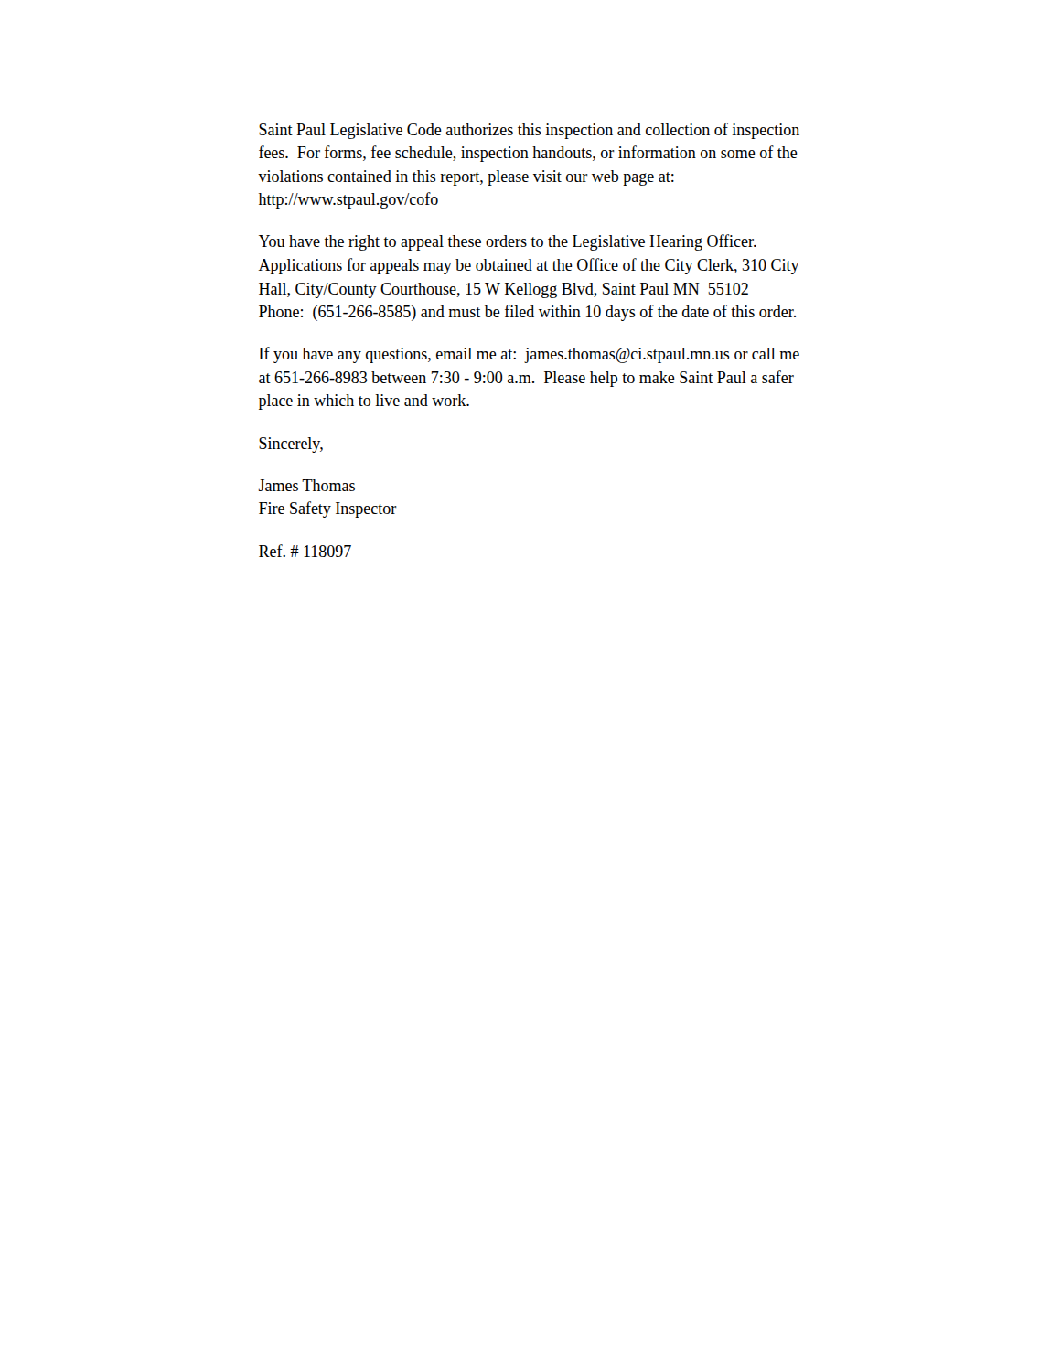Saint Paul Legislative Code authorizes this inspection and collection of inspection fees. For forms, fee schedule, inspection handouts, or information on some of the violations contained in this report, please visit our web page at: http://www.stpaul.gov/cofo
You have the right to appeal these orders to the Legislative Hearing Officer. Applications for appeals may be obtained at the Office of the City Clerk, 310 City Hall, City/County Courthouse, 15 W Kellogg Blvd, Saint Paul MN 55102 Phone: (651-266-8585) and must be filed within 10 days of the date of this order.
If you have any questions, email me at: james.thomas@ci.stpaul.mn.us or call me at 651-266-8983 between 7:30 - 9:00 a.m. Please help to make Saint Paul a safer place in which to live and work.
Sincerely,
James Thomas
Fire Safety Inspector
Ref. # 118097